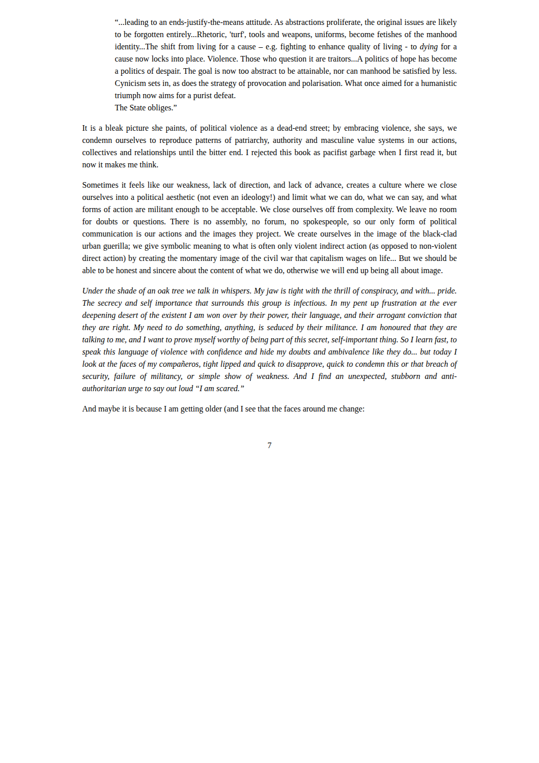“...leading to an ends-justify-the-means attitude. As abstractions proliferate, the original issues are likely to be forgotten entirely...Rhetoric, 'turf', tools and weapons, uniforms, become fetishes of the manhood identity...The shift from living for a cause – e.g. fighting to enhance quality of living - to dying for a cause now locks into place. Violence. Those who question it are traitors...A politics of hope has become a politics of despair. The goal is now too abstract to be attainable, nor can manhood be satisfied by less. Cynicism sets in, as does the strategy of provocation and polarisation. What once aimed for a humanistic triumph now aims for a purist defeat.
The State obliges.”
It is a bleak picture she paints, of political violence as a dead-end street; by embracing violence, she says, we condemn ourselves to reproduce patterns of patriarchy, authority and masculine value systems in our actions, collectives and relationships until the bitter end. I rejected this book as pacifist garbage when I first read it, but now it makes me think.
Sometimes it feels like our weakness, lack of direction, and lack of advance, creates a culture where we close ourselves into a political aesthetic (not even an ideology!) and limit what we can do, what we can say, and what forms of action are militant enough to be acceptable. We close ourselves off from complexity. We leave no room for doubts or questions. There is no assembly, no forum, no spokespeople, so our only form of political communication is our actions and the images they project. We create ourselves in the image of the black-clad urban guerilla; we give symbolic meaning to what is often only violent indirect action (as opposed to non-violent direct action) by creating the momentary image of the civil war that capitalism wages on life... But we should be able to be honest and sincere about the content of what we do, otherwise we will end up being all about image.
Under the shade of an oak tree we talk in whispers. My jaw is tight with the thrill of conspiracy, and with... pride. The secrecy and self importance that surrounds this group is infectious. In my pent up frustration at the ever deepening desert of the existent I am won over by their power, their language, and their arrogant conviction that they are right. My need to do something, anything, is seduced by their militance. I am honoured that they are talking to me, and I want to prove myself worthy of being part of this secret, self-important thing. So I learn fast, to speak this language of violence with confidence and hide my doubts and ambivalence like they do... but today I look at the faces of my compañeros, tight lipped and quick to disapprove, quick to condemn this or that breach of security, failure of militancy, or simple show of weakness. And I find an unexpected, stubborn and anti-authoritarian urge to say out loud “I am scared.”
And maybe it is because I am getting older (and I see that the faces around me change:
7